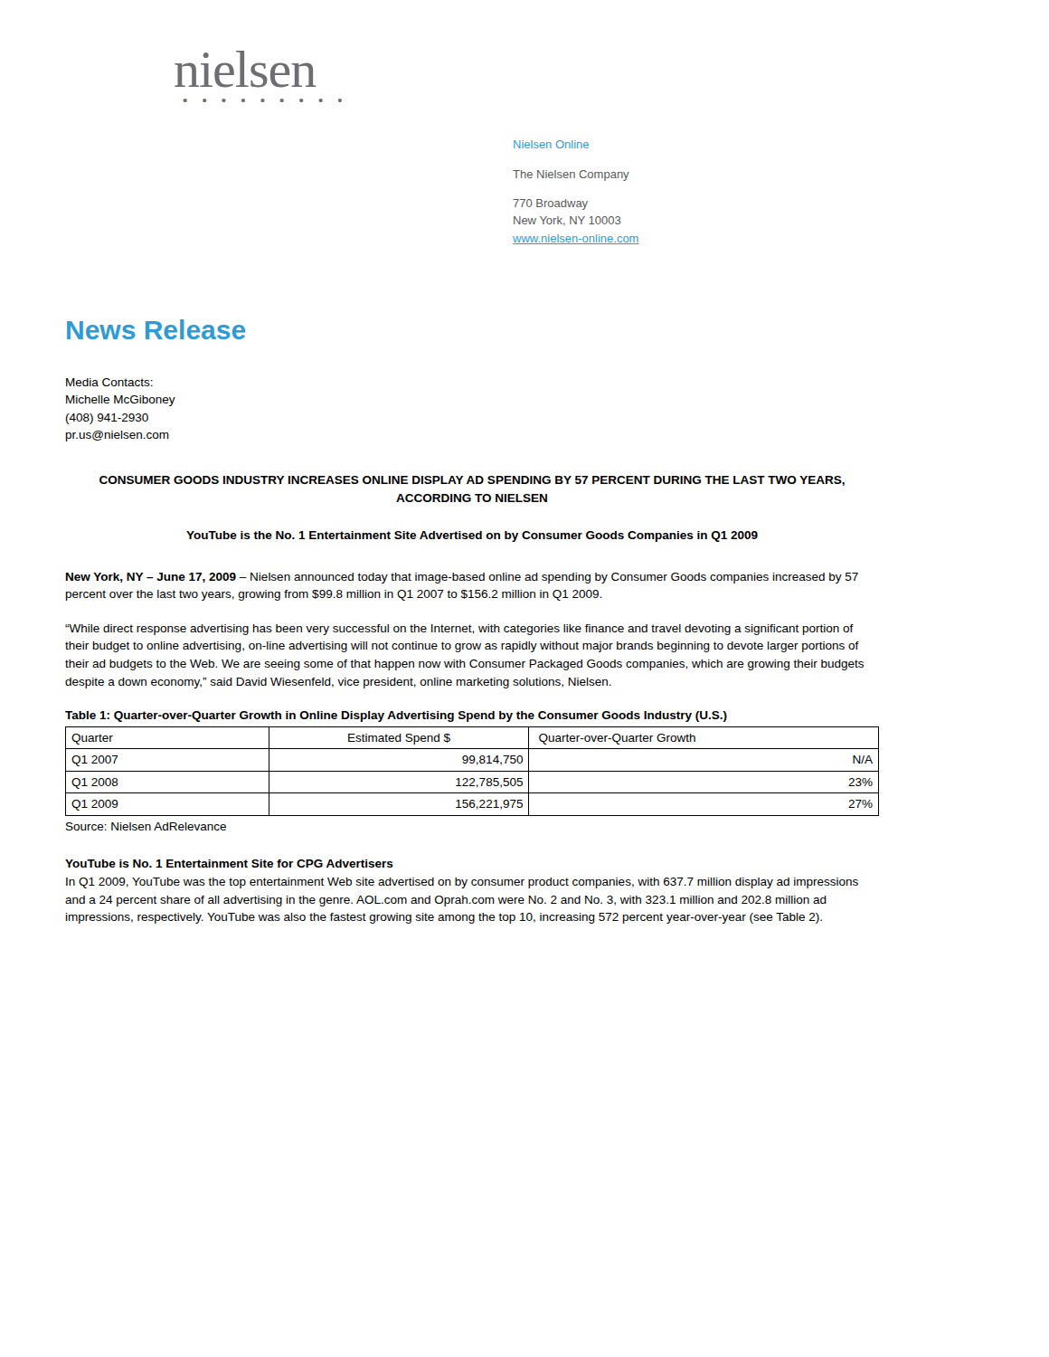nielsen
• • • • • • • • •
Nielsen Online
The Nielsen Company
770 Broadway
New York, NY 10003
www.nielsen-online.com
News Release
Media Contacts:
Michelle McGiboney
(408) 941-2930
pr.us@nielsen.com
CONSUMER GOODS INDUSTRY INCREASES ONLINE DISPLAY AD SPENDING BY 57 PERCENT DURING THE LAST TWO YEARS, ACCORDING TO NIELSEN
YouTube is the No. 1 Entertainment Site Advertised on by Consumer Goods Companies in Q1 2009
New York, NY – June 17, 2009 – Nielsen announced today that image-based online ad spending by Consumer Goods companies increased by 57 percent over the last two years, growing from $99.8 million in Q1 2007 to $156.2 million in Q1 2009.
“While direct response advertising has been very successful on the Internet, with categories like finance and travel devoting a significant portion of their budget to online advertising, on-line advertising will not continue to grow as rapidly without major brands beginning to devote larger portions of their ad budgets to the Web. We are seeing some of that happen now with Consumer Packaged Goods companies, which are growing their budgets despite a down economy,” said David Wiesenfeld, vice president, online marketing solutions, Nielsen.
Table 1: Quarter-over-Quarter Growth in Online Display Advertising Spend by the Consumer Goods Industry (U.S.)
| Quarter | Estimated Spend $ | Quarter-over-Quarter Growth |
| --- | --- | --- |
| Q1 2007 | 99,814,750 | N/A |
| Q1 2008 | 122,785,505 | 23% |
| Q1 2009 | 156,221,975 | 27% |
Source: Nielsen AdRelevance
YouTube is No. 1 Entertainment Site for CPG Advertisers
In Q1 2009, YouTube was the top entertainment Web site advertised on by consumer product companies, with 637.7 million display ad impressions and a 24 percent share of all advertising in the genre. AOL.com and Oprah.com were No. 2 and No. 3, with 323.1 million and 202.8 million ad impressions, respectively. YouTube was also the fastest growing site among the top 10, increasing 572 percent year-over-year (see Table 2).